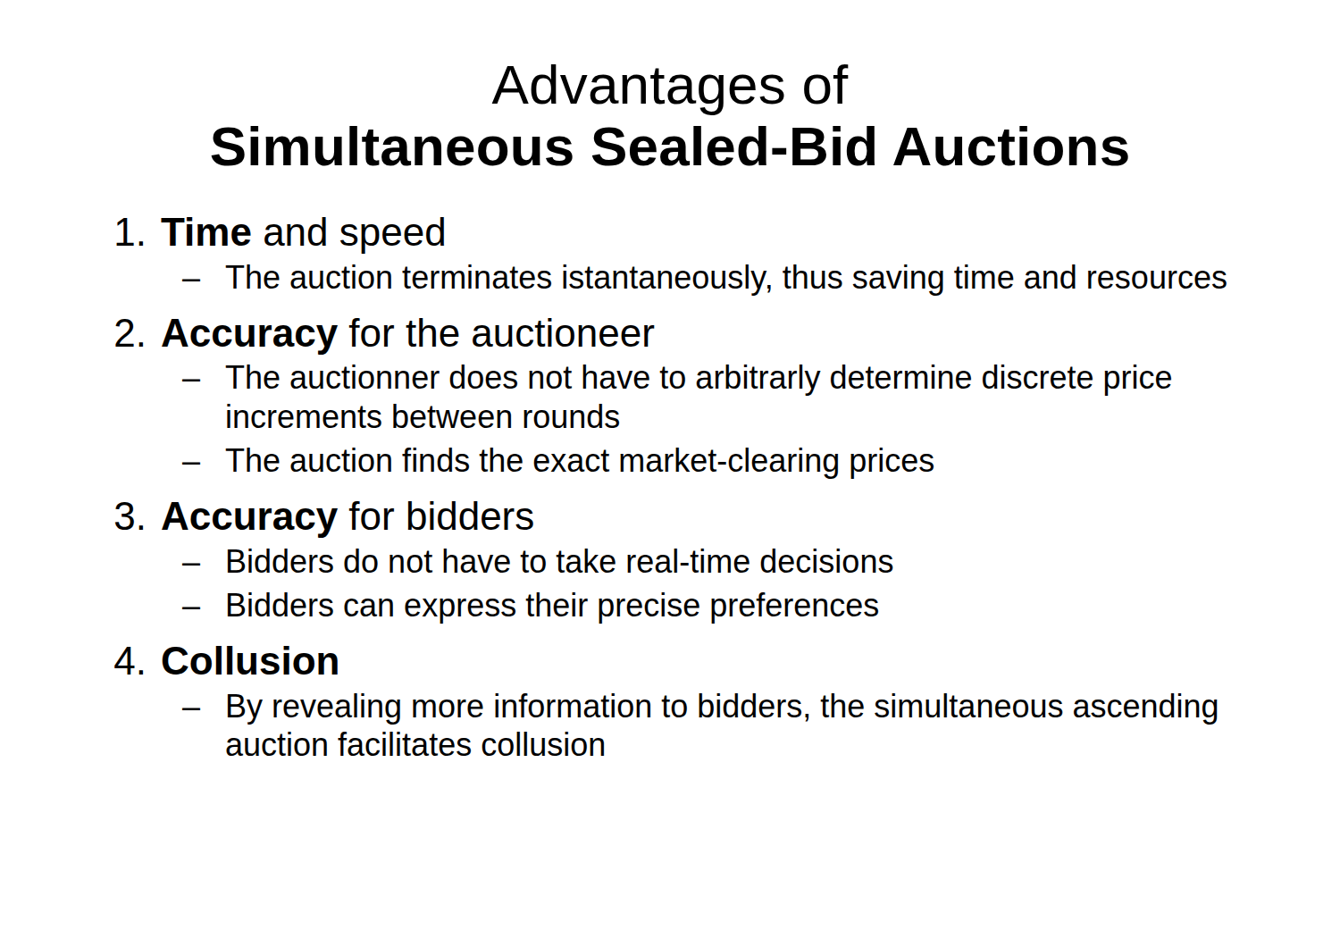Advantages of Simultaneous Sealed-Bid Auctions
1. Time and speed
The auction terminates istantaneously, thus saving time and resources
2. Accuracy for the auctioneer
The auctionner does not have to arbitrarly determine discrete price increments between rounds
The auction finds the exact market-clearing prices
3. Accuracy for bidders
Bidders do not have to take real-time decisions
Bidders can express their precise preferences
4. Collusion
By revealing more information to bidders, the simultaneous ascending auction facilitates collusion